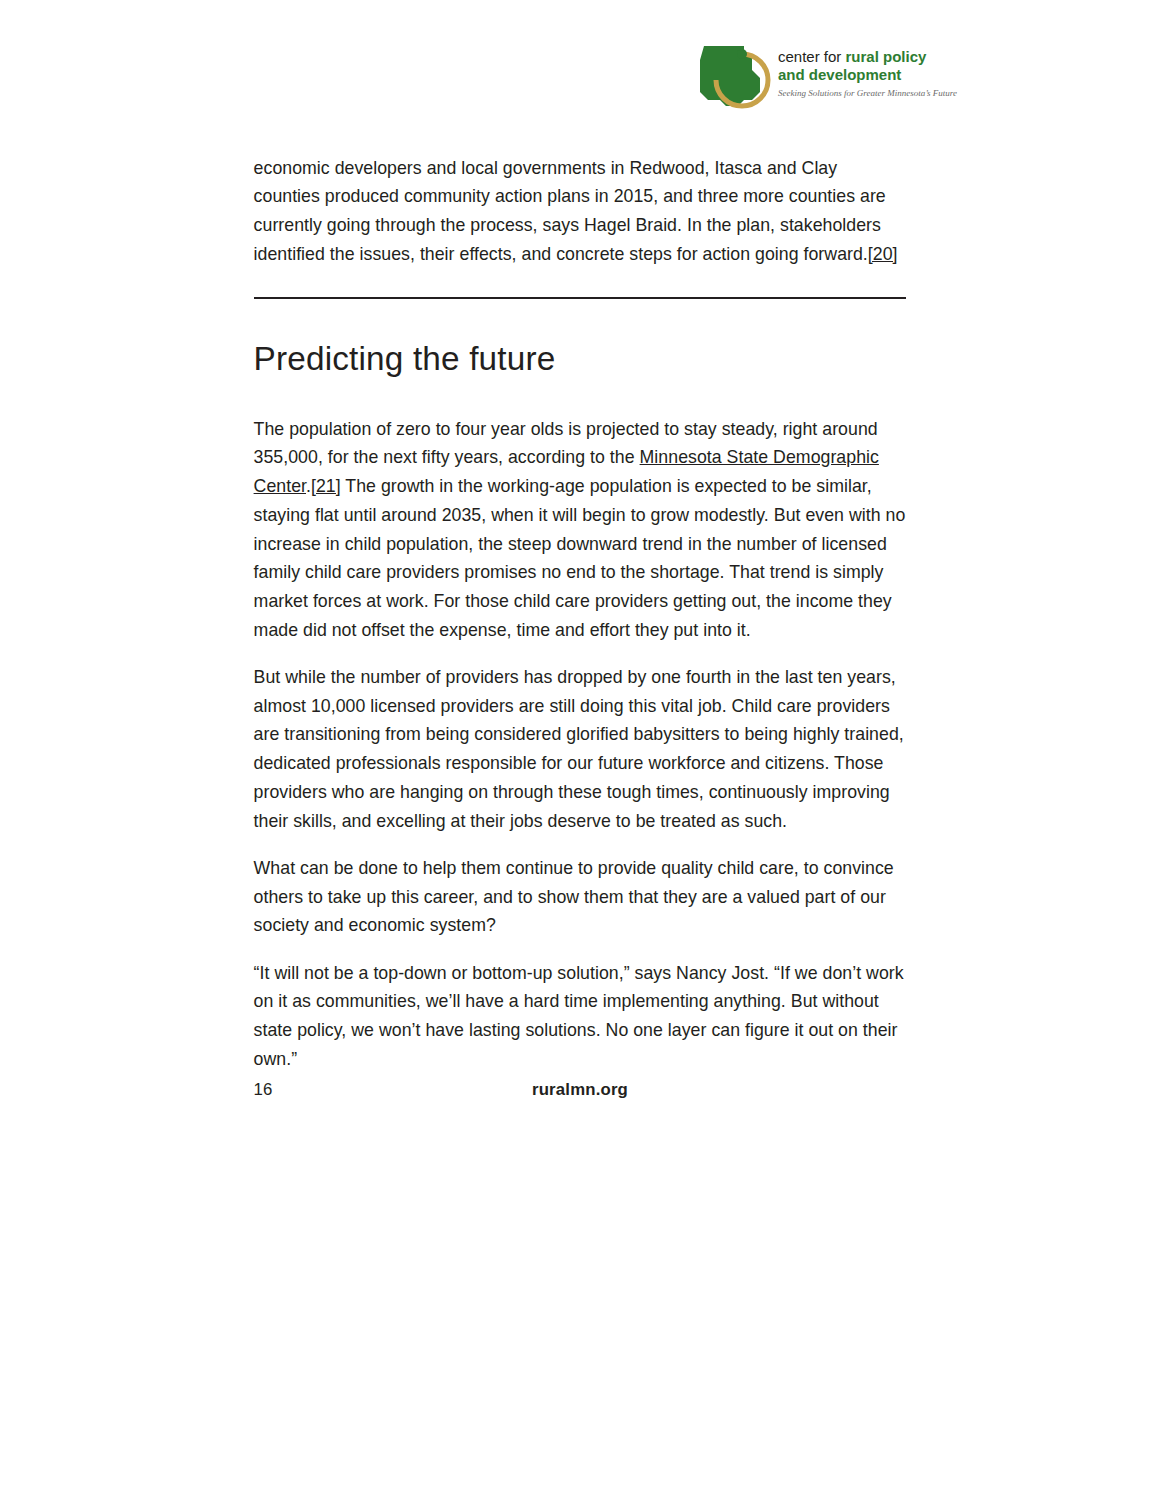Center for Rural Policy and Development center for rural policy and development Seeking Solutions for Greater Minnesota’s Future
economic developers and local governments in Redwood, Itasca and Clay counties produced community action plans in 2015, and three more counties are currently going through the process, says Hagel Braid. In the plan, stakeholders identified the issues, their effects, and concrete steps for action going forward.[20]
Predicting the future
The population of zero to four year olds is projected to stay steady, right around 355,000, for the next fifty years, according to the Minnesota State Demographic Center.[21] The growth in the working-age population is expected to be similar, staying flat until around 2035, when it will begin to grow modestly. But even with no increase in child population, the steep downward trend in the number of licensed family child care providers promises no end to the shortage. That trend is simply market forces at work. For those child care providers getting out, the income they made did not offset the expense, time and effort they put into it.
But while the number of providers has dropped by one fourth in the last ten years, almost 10,000 licensed providers are still doing this vital job. Child care providers are transitioning from being considered glorified babysitters to being highly trained, dedicated professionals responsible for our future workforce and citizens. Those providers who are hanging on through these tough times, continuously improving their skills, and excelling at their jobs deserve to be treated as such.
What can be done to help them continue to provide quality child care, to convince others to take up this career, and to show them that they are a valued part of our society and economic system?
“It will not be a top-down or bottom-up solution,” says Nancy Jost. “If we don’t work on it as communities, we’ll have a hard time implementing anything. But without state policy, we won’t have lasting solutions. No one layer can figure it out on their own.”
16
ruralmn.org